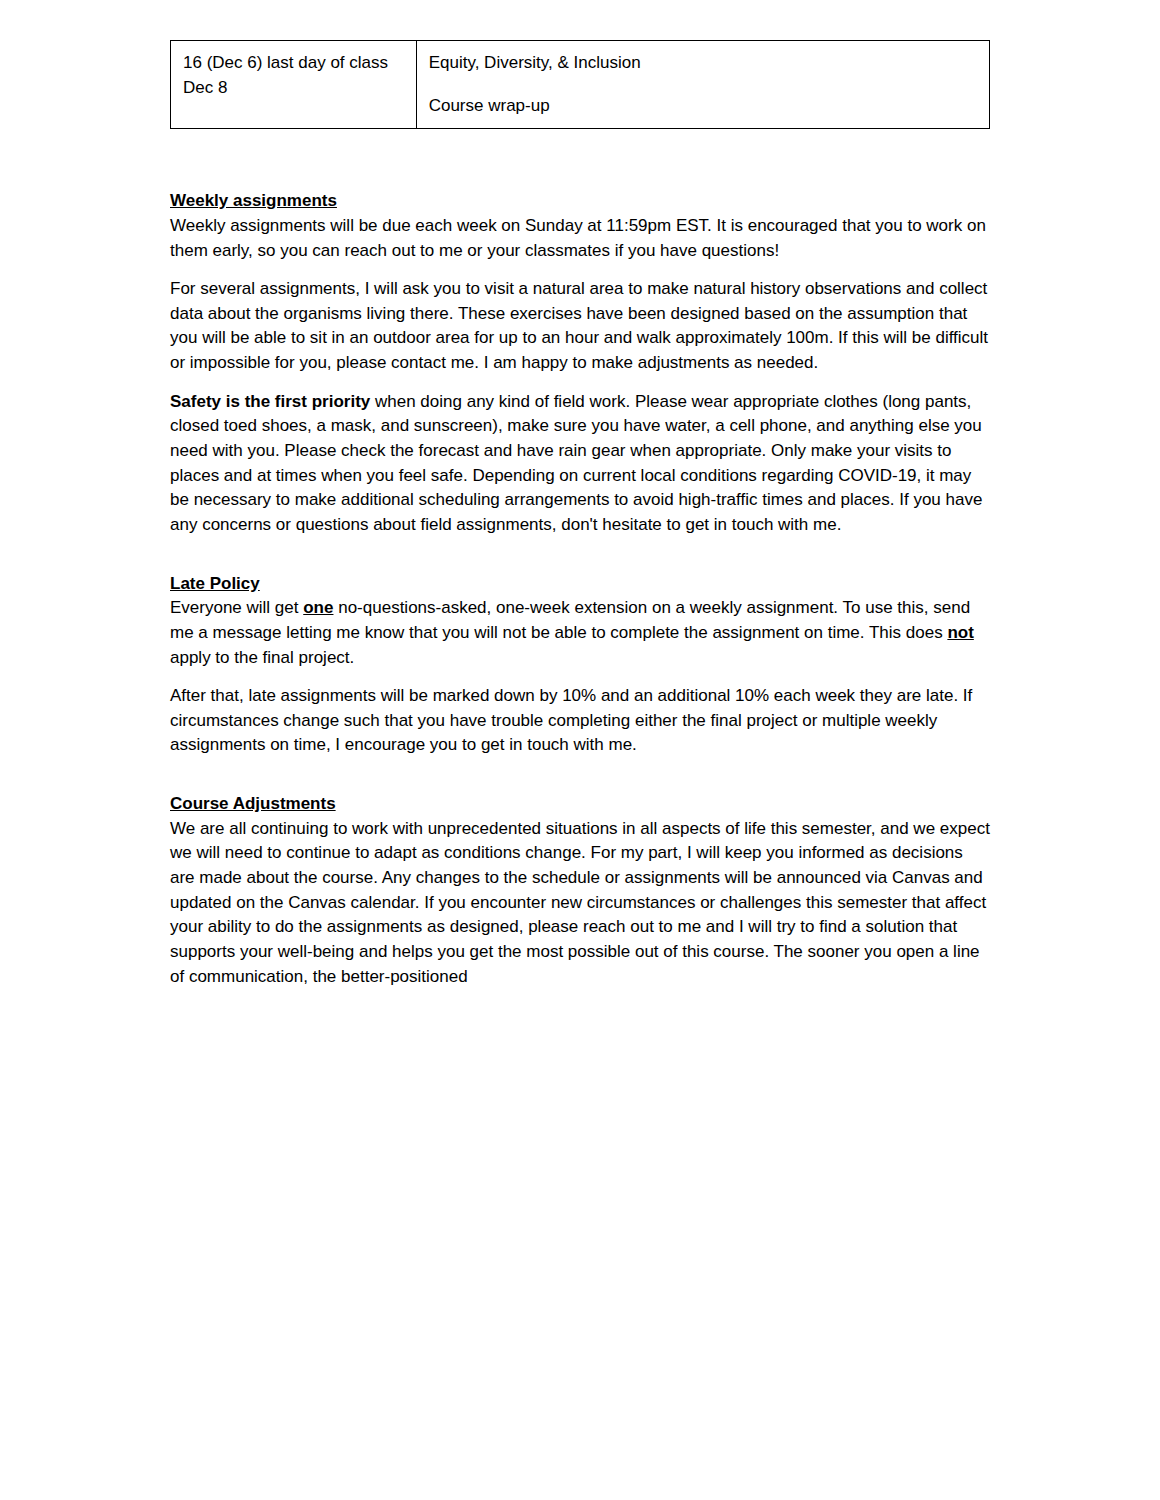| 16 (Dec 6) last day of class Dec 8 | Equity, Diversity, & Inclusion Course wrap-up |
Weekly assignments
Weekly assignments will be due each week on Sunday at 11:59pm EST. It is encouraged that you to work on them early, so you can reach out to me or your classmates if you have questions!
For several assignments, I will ask you to visit a natural area to make natural history observations and collect data about the organisms living there. These exercises have been designed based on the assumption that you will be able to sit in an outdoor area for up to an hour and walk approximately 100m. If this will be difficult or impossible for you, please contact me. I am happy to make adjustments as needed.
Safety is the first priority when doing any kind of field work. Please wear appropriate clothes (long pants, closed toed shoes, a mask, and sunscreen), make sure you have water, a cell phone, and anything else you need with you. Please check the forecast and have rain gear when appropriate. Only make your visits to places and at times when you feel safe. Depending on current local conditions regarding COVID-19, it may be necessary to make additional scheduling arrangements to avoid high-traffic times and places. If you have any concerns or questions about field assignments, don't hesitate to get in touch with me.
Late Policy
Everyone will get one no-questions-asked, one-week extension on a weekly assignment. To use this, send me a message letting me know that you will not be able to complete the assignment on time. This does not apply to the final project.
After that, late assignments will be marked down by 10% and an additional 10% each week they are late. If circumstances change such that you have trouble completing either the final project or multiple weekly assignments on time, I encourage you to get in touch with me.
Course Adjustments
We are all continuing to work with unprecedented situations in all aspects of life this semester, and we expect we will need to continue to adapt as conditions change. For my part, I will keep you informed as decisions are made about the course. Any changes to the schedule or assignments will be announced via Canvas and updated on the Canvas calendar. If you encounter new circumstances or challenges this semester that affect your ability to do the assignments as designed, please reach out to me and I will try to find a solution that supports your well-being and helps you get the most possible out of this course. The sooner you open a line of communication, the better-positioned